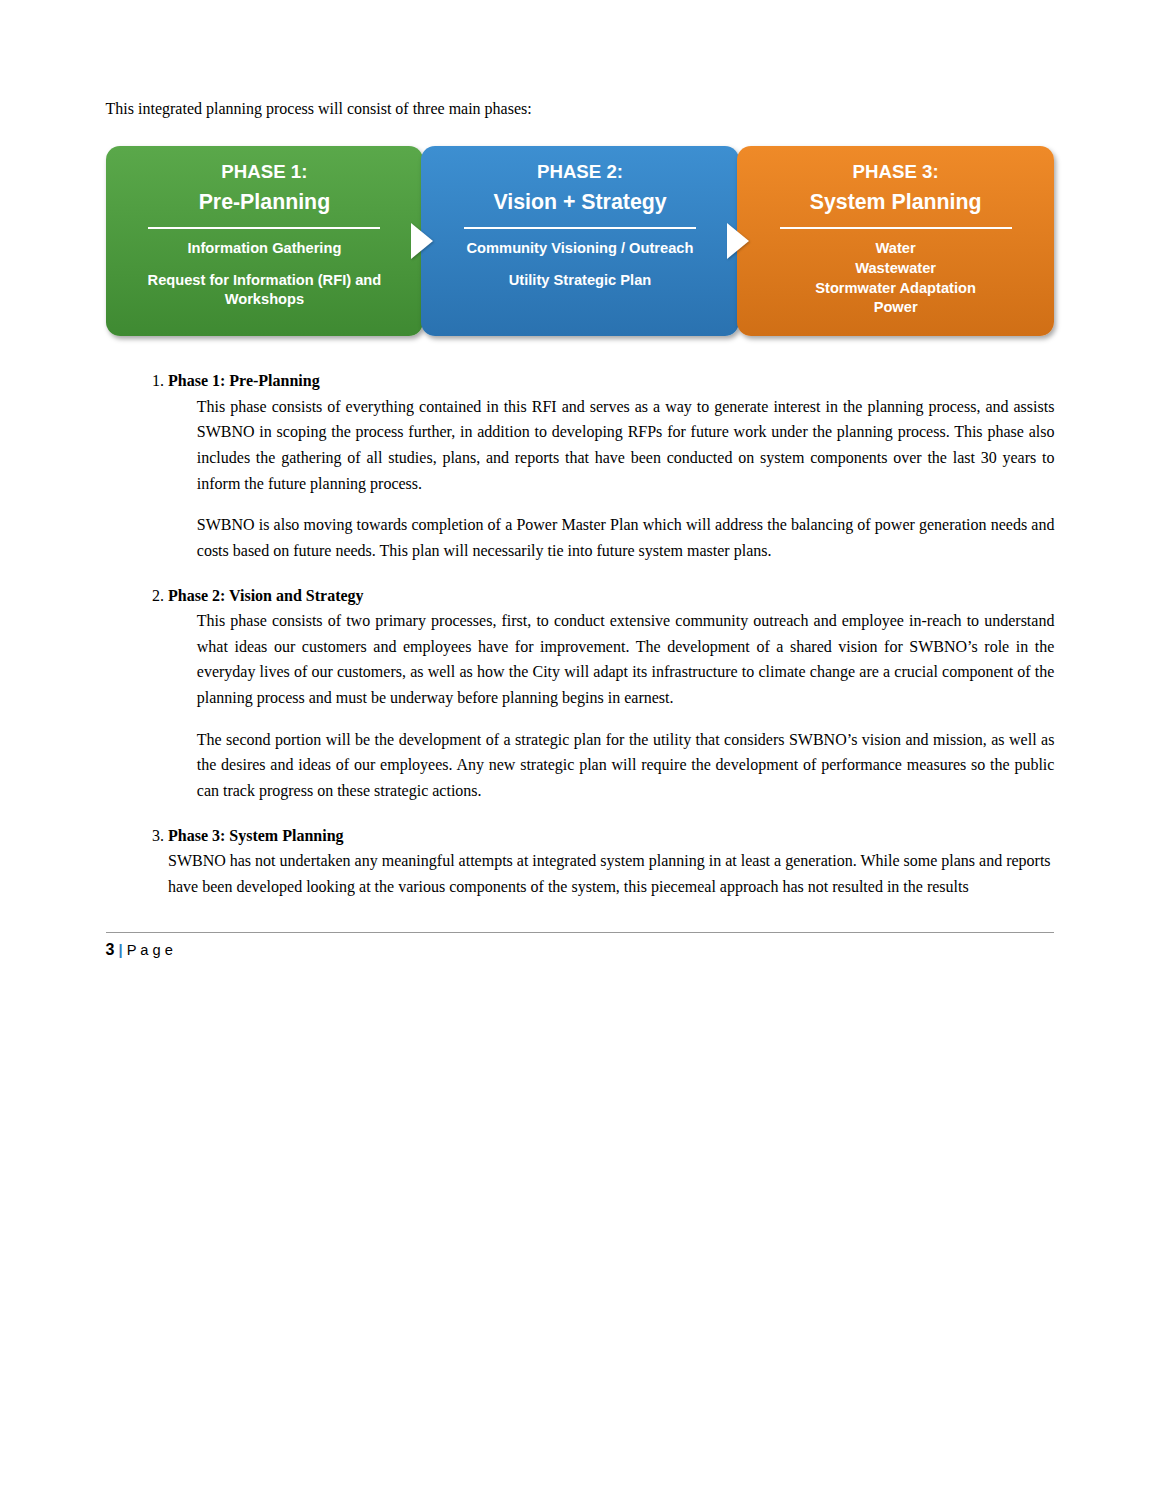This integrated planning process will consist of three main phases:
PHASE 1:
Pre-Planning
Information Gathering
Request for Information (RFI) and Workshops
PHASE 2:
Vision + Strategy
Community Visioning / Outreach
Utility Strategic Plan
PHASE 3:
System Planning
Water
Wastewater
Stormwater Adaptation
Power
Phase 1: Pre-Planning
This phase consists of everything contained in this RFI and serves as a way to generate interest in the planning process, and assists SWBNO in scoping the process further, in addition to developing RFPs for future work under the planning process. This phase also includes the gathering of all studies, plans, and reports that have been conducted on system components over the last 30 years to inform the future planning process.
SWBNO is also moving towards completion of a Power Master Plan which will address the balancing of power generation needs and costs based on future needs. This plan will necessarily tie into future system master plans.
Phase 2: Vision and Strategy
This phase consists of two primary processes, first, to conduct extensive community outreach and employee in-reach to understand what ideas our customers and employees have for improvement. The development of a shared vision for SWBNO’s role in the everyday lives of our customers, as well as how the City will adapt its infrastructure to climate change are a crucial component of the planning process and must be underway before planning begins in earnest.
The second portion will be the development of a strategic plan for the utility that considers SWBNO’s vision and mission, as well as the desires and ideas of our employees. Any new strategic plan will require the development of performance measures so the public can track progress on these strategic actions.
Phase 3: System Planning
SWBNO has not undertaken any meaningful attempts at integrated system planning in at least a generation. While some plans and reports have been developed looking at the various components of the system, this piecemeal approach has not resulted in the results
3 | P a g e